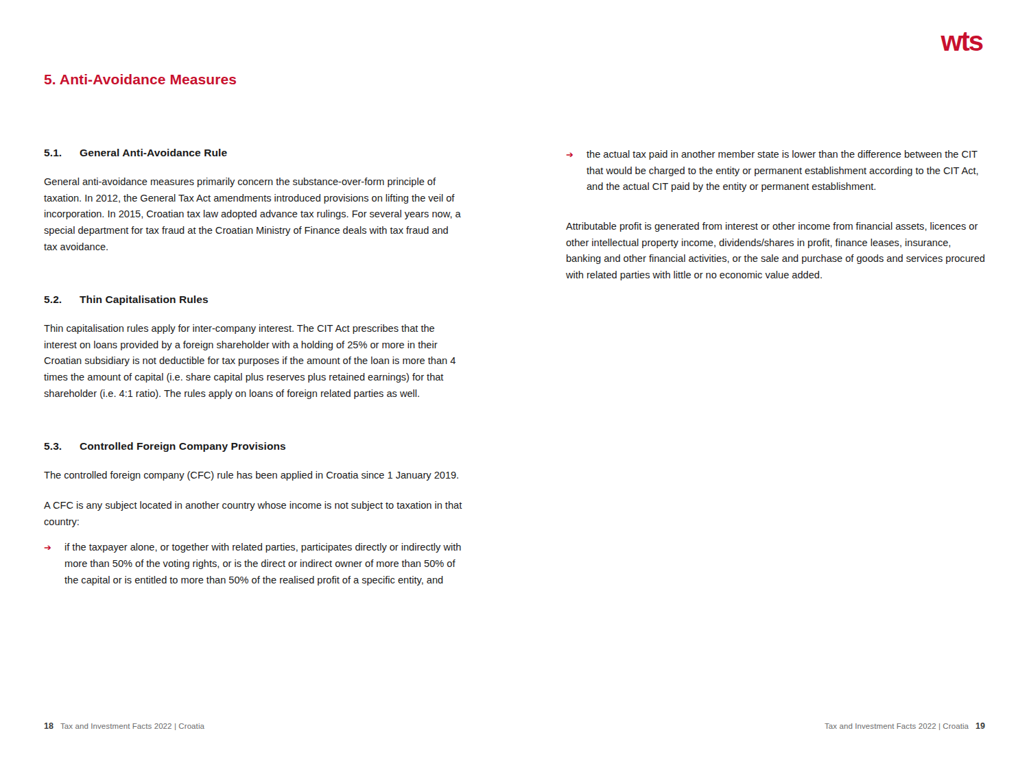wts
5. Anti-Avoidance Measures
5.1. General Anti-Avoidance Rule
General anti-avoidance measures primarily concern the substance-over-form principle of taxation. In 2012, the General Tax Act amendments introduced provisions on lifting the veil of incorporation. In 2015, Croatian tax law adopted advance tax rulings. For several years now, a special department for tax fraud at the Croatian Ministry of Finance deals with tax fraud and tax avoidance.
5.2. Thin Capitalisation Rules
Thin capitalisation rules apply for inter-company interest. The CIT Act prescribes that the interest on loans provided by a foreign shareholder with a holding of 25% or more in their Croatian subsidiary is not deductible for tax purposes if the amount of the loan is more than 4 times the amount of capital (i.e. share capital plus reserves plus retained earnings) for that shareholder (i.e. 4:1 ratio). The rules apply on loans of foreign related parties as well.
5.3. Controlled Foreign Company Provisions
The controlled foreign company (CFC) rule has been applied in Croatia since 1 January 2019.
A CFC is any subject located in another country whose income is not subject to taxation in that country:
if the taxpayer alone, or together with related parties, participates directly or indirectly with more than 50% of the voting rights, or is the direct or indirect owner of more than 50% of the capital or is entitled to more than 50% of the realised profit of a specific entity, and
the actual tax paid in another member state is lower than the difference between the CIT that would be charged to the entity or permanent establishment according to the CIT Act, and the actual CIT paid by the entity or permanent establishment.
Attributable profit is generated from interest or other income from financial assets, licences or other intellectual property income, dividends/shares in profit, finance leases, insurance, banking and other financial activities, or the sale and purchase of goods and services procured with related parties with little or no economic value added.
18 Tax and Investment Facts 2022 | Croatia
Tax and Investment Facts 2022 | Croatia 19